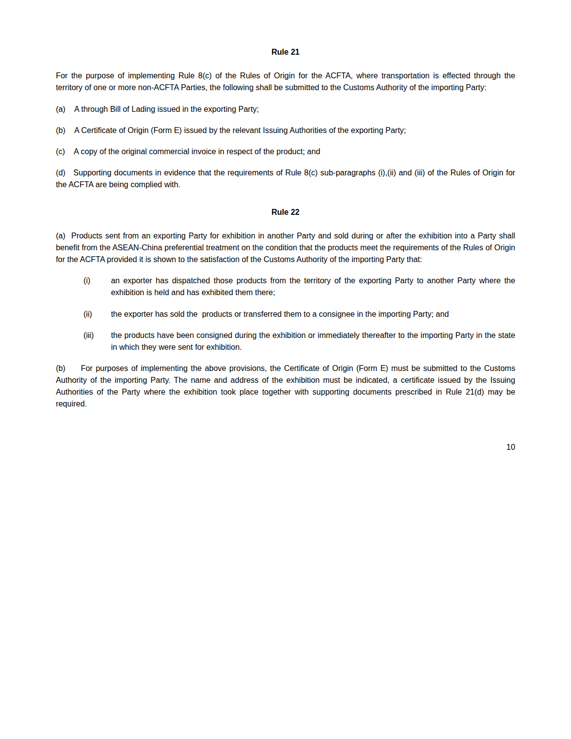Rule 21
For the purpose of implementing Rule 8(c) of the Rules of Origin for the ACFTA, where transportation is effected through the territory of one or more non-ACFTA Parties, the following shall be submitted to the Customs Authority of the importing Party:
(a) A through Bill of Lading issued in the exporting Party;
(b) A Certificate of Origin (Form E) issued by the relevant Issuing Authorities of the exporting Party;
(c) A copy of the original commercial invoice in respect of the product; and
(d) Supporting documents in evidence that the requirements of Rule 8(c) sub-paragraphs (i),(ii) and (iii) of the Rules of Origin for the ACFTA are being complied with.
Rule 22
(a) Products sent from an exporting Party for exhibition in another Party and sold during or after the exhibition into a Party shall benefit from the ASEAN-China preferential treatment on the condition that the products meet the requirements of the Rules of Origin for the ACFTA provided it is shown to the satisfaction of the Customs Authority of the importing Party that:
(i) an exporter has dispatched those products from the territory of the exporting Party to another Party where the exhibition is held and has exhibited them there;
(ii) the exporter has sold the products or transferred them to a consignee in the importing Party; and
(iii) the products have been consigned during the exhibition or immediately thereafter to the importing Party in the state in which they were sent for exhibition.
(b) For purposes of implementing the above provisions, the Certificate of Origin (Form E) must be submitted to the Customs Authority of the importing Party. The name and address of the exhibition must be indicated, a certificate issued by the Issuing Authorities of the Party where the exhibition took place together with supporting documents prescribed in Rule 21(d) may be required.
10